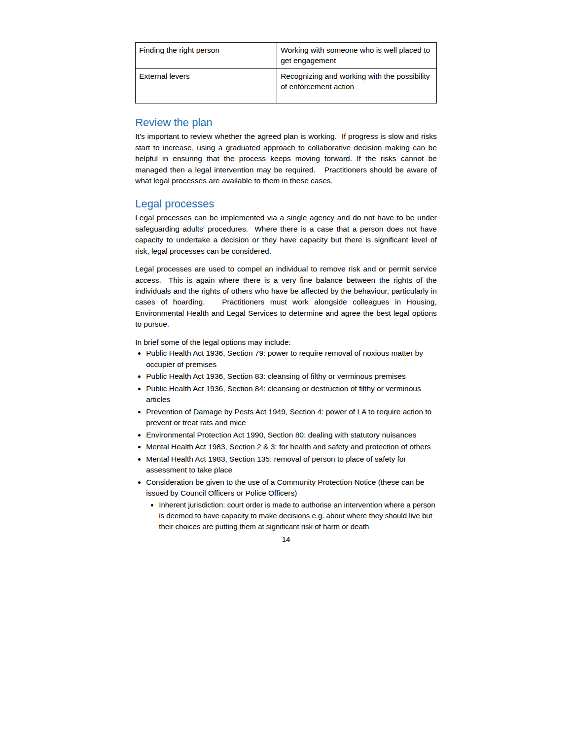| Finding the right person | Working with someone who is well placed to get engagement |
| External levers | Recognizing and working with the possibility of enforcement action |
Review the plan
It’s important to review whether the agreed plan is working. If progress is slow and risks start to increase, using a graduated approach to collaborative decision making can be helpful in ensuring that the process keeps moving forward. If the risks cannot be managed then a legal intervention may be required. Practitioners should be aware of what legal processes are available to them in these cases.
Legal processes
Legal processes can be implemented via a single agency and do not have to be under safeguarding adults’ procedures. Where there is a case that a person does not have capacity to undertake a decision or they have capacity but there is significant level of risk, legal processes can be considered.
Legal processes are used to compel an individual to remove risk and or permit service access. This is again where there is a very fine balance between the rights of the individuals and the rights of others who have be affected by the behaviour, particularly in cases of hoarding. Practitioners must work alongside colleagues in Housing, Environmental Health and Legal Services to determine and agree the best legal options to pursue.
In brief some of the legal options may include:
Public Health Act 1936, Section 79: power to require removal of noxious matter by occupier of premises
Public Health Act 1936, Section 83: cleansing of filthy or verminous premises
Public Health Act 1936, Section 84: cleansing or destruction of filthy or verminous articles
Prevention of Damage by Pests Act 1949, Section 4: power of LA to require action to prevent or treat rats and mice
Environmental Protection Act 1990, Section 80: dealing with statutory nuisances
Mental Health Act 1983, Section 2 & 3: for health and safety and protection of others
Mental Health Act 1983, Section 135: removal of person to place of safety for assessment to take place
Consideration be given to the use of a Community Protection Notice (these can be issued by Council Officers or Police Officers)
Inherent jurisdiction: court order is made to authorise an intervention where a person is deemed to have capacity to make decisions e.g. about where they should live but their choices are putting them at significant risk of harm or death
14